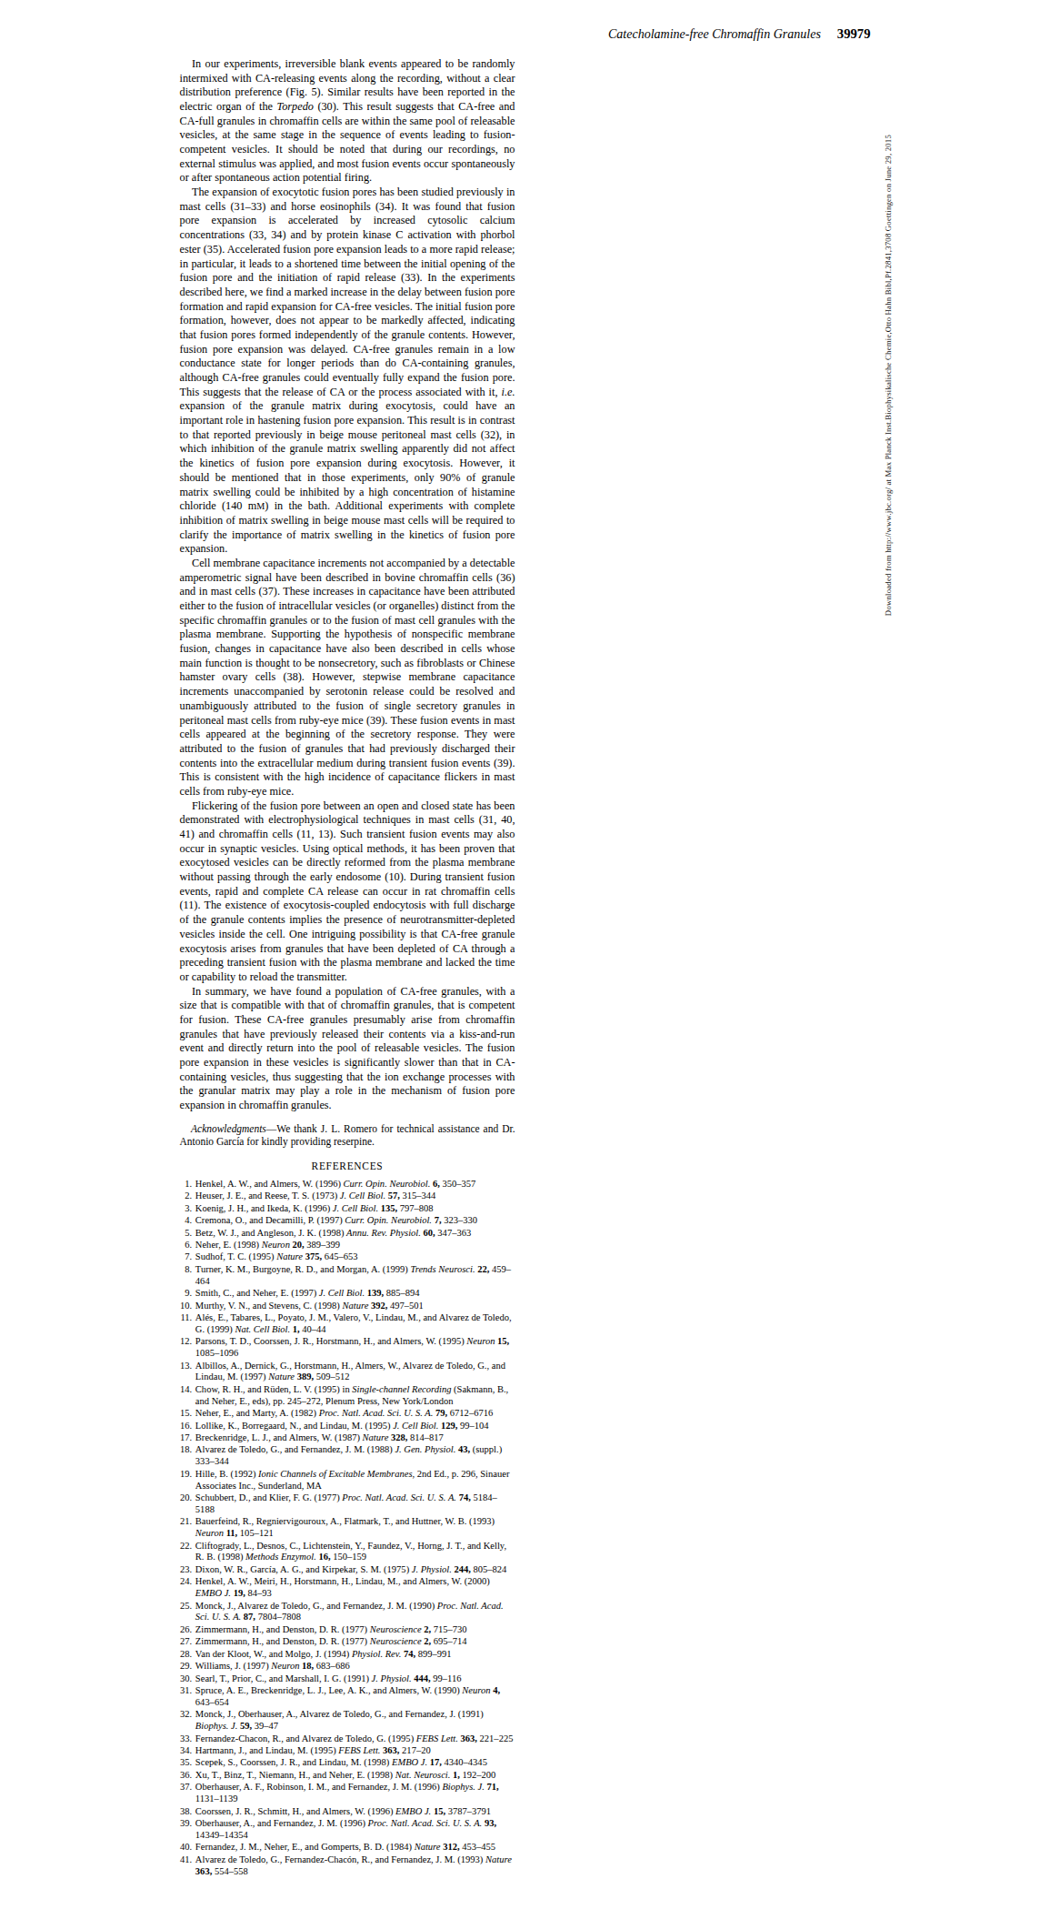Catecholamine-free Chromaffin Granules 39979
Downloaded from http://www.jbc.org/ at Max Planck Inst.Biophysikalische Chemie,Otto Hahn Bibl,Pf.2841,3708 Goettingen on June 29, 2015
In our experiments, irreversible blank events appeared to be randomly intermixed with CA-releasing events along the recording, without a clear distribution preference (Fig. 5). Similar results have been reported in the electric organ of the Torpedo (30). This result suggests that CA-free and CA-full granules in chromaffin cells are within the same pool of releasable vesicles, at the same stage in the sequence of events leading to fusion-competent vesicles. It should be noted that during our recordings, no external stimulus was applied, and most fusion events occur spontaneously or after spontaneous action potential firing.
The expansion of exocytotic fusion pores has been studied previously in mast cells (31–33) and horse eosinophils (34). It was found that fusion pore expansion is accelerated by increased cytosolic calcium concentrations (33, 34) and by protein kinase C activation with phorbol ester (35). Accelerated fusion pore expansion leads to a more rapid release; in particular, it leads to a shortened time between the initial opening of the fusion pore and the initiation of rapid release (33). In the experiments described here, we find a marked increase in the delay between fusion pore formation and rapid expansion for CA-free vesicles. The initial fusion pore formation, however, does not appear to be markedly affected, indicating that fusion pores formed independently of the granule contents. However, fusion pore expansion was delayed. CA-free granules remain in a low conductance state for longer periods than do CA-containing granules, although CA-free granules could eventually fully expand the fusion pore. This suggests that the release of CA or the process associated with it, i.e. expansion of the granule matrix during exocytosis, could have an important role in hastening fusion pore expansion. This result is in contrast to that reported previously in beige mouse peritoneal mast cells (32), in which inhibition of the granule matrix swelling apparently did not affect the kinetics of fusion pore expansion during exocytosis. However, it should be mentioned that in those experiments, only 90% of granule matrix swelling could be inhibited by a high concentration of histamine chloride (140 mM) in the bath. Additional experiments with complete inhibition of matrix swelling in beige mouse mast cells will be required to clarify the importance of matrix swelling in the kinetics of fusion pore expansion.
Cell membrane capacitance increments not accompanied by a detectable amperometric signal have been described in bovine chromaffin cells (36) and in mast cells (37). These increases in capacitance have been attributed either to the fusion of intracellular vesicles (or organelles) distinct from the specific chromaffin granules or to the fusion of mast cell granules with the plasma membrane. Supporting the hypothesis of nonspecific membrane fusion, changes in capacitance have also been described in cells whose main function is thought to be nonsecretory, such as fibroblasts or Chinese hamster ovary cells (38). However, stepwise membrane capacitance increments unaccompanied by serotonin release could be resolved and unambiguously attributed to the fusion of single secretory granules in peritoneal mast cells from ruby-eye mice (39). These fusion events in mast cells appeared at the beginning of the secretory response. They were attributed to the fusion of granules that had previously discharged their contents into the extracellular medium during transient fusion events (39). This is consistent with the high incidence of capacitance flickers in mast cells from ruby-eye mice.
Flickering of the fusion pore between an open and closed state has been demonstrated with electrophysiological techniques in mast cells (31, 40, 41) and chromaffin cells (11, 13). Such transient fusion events may also occur in synaptic vesicles. Using optical methods, it has been proven that exocytosed vesicles can be directly reformed from the plasma membrane without passing through the early endosome (10). During transient fusion events, rapid and complete CA release can occur in rat chromaffin cells (11). The existence of exocytosis-coupled endocytosis with full discharge of the granule contents implies the presence of neurotransmitter-depleted vesicles inside the cell. One intriguing possibility is that CA-free granule exocytosis arises from granules that have been depleted of CA through a preceding transient fusion with the plasma membrane and lacked the time or capability to reload the transmitter.
In summary, we have found a population of CA-free granules, with a size that is compatible with that of chromaffin granules, that is competent for fusion. These CA-free granules presumably arise from chromaffin granules that have previously released their contents via a kiss-and-run event and directly return into the pool of releasable vesicles. The fusion pore expansion in these vesicles is significantly slower than that in CA-containing vesicles, thus suggesting that the ion exchange processes with the granular matrix may play a role in the mechanism of fusion pore expansion in chromaffin granules.
Acknowledgments—We thank J. L. Romero for technical assistance and Dr. Antonio García for kindly providing reserpine.
References
Henkel, A. W., and Almers, W. (1996) Curr. Opin. Neurobiol. 6, 350–357
Heuser, J. E., and Reese, T. S. (1973) J. Cell Biol. 57, 315–344
Koenig, J. H., and Ikeda, K. (1996) J. Cell Biol. 135, 797–808
Cremona, O., and Decamilli, P. (1997) Curr. Opin. Neurobiol. 7, 323–330
Betz, W. J., and Angleson, J. K. (1998) Annu. Rev. Physiol. 60, 347–363
Neher, E. (1998) Neuron 20, 389–399
Sudhof, T. C. (1995) Nature 375, 645–653
Turner, K. M., Burgoyne, R. D., and Morgan, A. (1999) Trends Neurosci. 22, 459–464
Smith, C., and Neher, E. (1997) J. Cell Biol. 139, 885–894
Murthy, V. N., and Stevens, C. (1998) Nature 392, 497–501
Alés, E., Tabares, L., Poyato, J. M., Valero, V., Lindau, M., and Alvarez de Toledo, G. (1999) Nat. Cell Biol. 1, 40–44
Parsons, T. D., Coorssen, J. R., Horstmann, H., and Almers, W. (1995) Neuron 15, 1085–1096
Albillos, A., Dernick, G., Horstmann, H., Almers, W., Alvarez de Toledo, G., and Lindau, M. (1997) Nature 389, 509–512
Chow, R. H., and Rüden, L. V. (1995) in Single-channel Recording (Sakmann, B., and Neher, E., eds), pp. 245–272, Plenum Press, New York/London
Neher, E., and Marty, A. (1982) Proc. Natl. Acad. Sci. U. S. A. 79, 6712–6716
Lollike, K., Borregaard, N., and Lindau, M. (1995) J. Cell Biol. 129, 99–104
Breckenridge, L. J., and Almers, W. (1987) Nature 328, 814–817
Alvarez de Toledo, G., and Fernandez, J. M. (1988) J. Gen. Physiol. 43, (suppl.) 333–344
Hille, B. (1992) Ionic Channels of Excitable Membranes, 2nd Ed., p. 296, Sinauer Associates Inc., Sunderland, MA
Schubbert, D., and Klier, F. G. (1977) Proc. Natl. Acad. Sci. U. S. A. 74, 5184–5188
Bauerfeind, R., Regniervigouroux, A., Flatmark, T., and Huttner, W. B. (1993) Neuron 11, 105–121
Cliftogrady, L., Desnos, C., Lichtenstein, Y., Faundez, V., Horng, J. T., and Kelly, R. B. (1998) Methods Enzymol. 16, 150–159
Dixon, W. R., García, A. G., and Kirpekar, S. M. (1975) J. Physiol. 244, 805–824
Henkel, A. W., Meiri, H., Horstmann, H., Lindau, M., and Almers, W. (2000) EMBO J. 19, 84–93
Monck, J., Alvarez de Toledo, G., and Fernandez, J. M. (1990) Proc. Natl. Acad. Sci. U. S. A. 87, 7804–7808
Zimmermann, H., and Denston, D. R. (1977) Neuroscience 2, 715–730
Zimmermann, H., and Denston, D. R. (1977) Neuroscience 2, 695–714
Van der Kloot, W., and Molgo, J. (1994) Physiol. Rev. 74, 899–991
Williams, J. (1997) Neuron 18, 683–686
Searl, T., Prior, C., and Marshall, I. G. (1991) J. Physiol. 444, 99–116
Spruce, A. E., Breckenridge, L. J., Lee, A. K., and Almers, W. (1990) Neuron 4, 643–654
Monck, J., Oberhauser, A., Alvarez de Toledo, G., and Fernandez, J. (1991) Biophys. J. 59, 39–47
Fernandez-Chacon, R., and Alvarez de Toledo, G. (1995) FEBS Lett. 363, 221–225
Hartmann, J., and Lindau, M. (1995) FEBS Lett. 363, 217–20
Scepek, S., Coorssen, J. R., and Lindau, M. (1998) EMBO J. 17, 4340–4345
Xu, T., Binz, T., Niemann, H., and Neher, E. (1998) Nat. Neurosci. 1, 192–200
Oberhauser, A. F., Robinson, I. M., and Fernandez, J. M. (1996) Biophys. J. 71, 1131–1139
Coorssen, J. R., Schmitt, H., and Almers, W. (1996) EMBO J. 15, 3787–3791
Oberhauser, A., and Fernandez, J. M. (1996) Proc. Natl. Acad. Sci. U. S. A. 93, 14349–14354
Fernandez, J. M., Neher, E., and Gomperts, B. D. (1984) Nature 312, 453–455
Alvarez de Toledo, G., Fernandez-Chacón, R., and Fernandez, J. M. (1993) Nature 363, 554–558